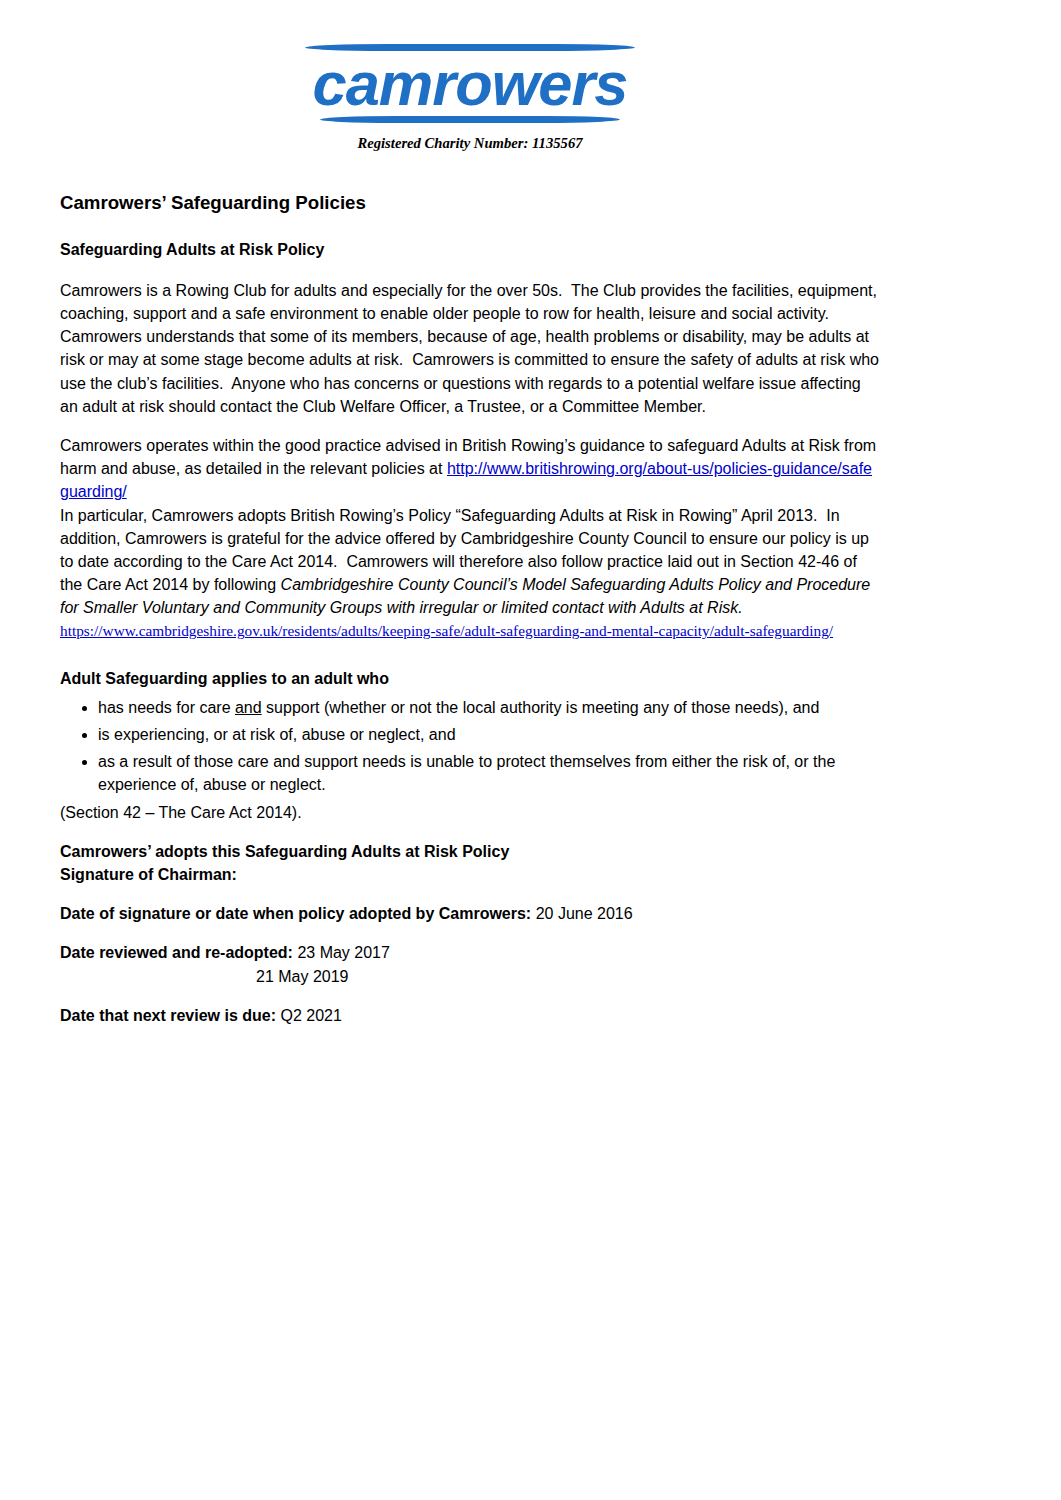camrowers
Registered Charity Number: 1135567
Camrowers’ Safeguarding Policies
Safeguarding Adults at Risk Policy
Camrowers is a Rowing Club for adults and especially for the over 50s. The Club provides the facilities, equipment, coaching, support and a safe environment to enable older people to row for health, leisure and social activity. Camrowers understands that some of its members, because of age, health problems or disability, may be adults at risk or may at some stage become adults at risk. Camrowers is committed to ensure the safety of adults at risk who use the club’s facilities. Anyone who has concerns or questions with regards to a potential welfare issue affecting an adult at risk should contact the Club Welfare Officer, a Trustee, or a Committee Member.
Camrowers operates within the good practice advised in British Rowing’s guidance to safeguard Adults at Risk from harm and abuse, as detailed in the relevant policies at http://www.britishrowing.org/about-us/policies-guidance/safeguarding/
In particular, Camrowers adopts British Rowing’s Policy “Safeguarding Adults at Risk in Rowing” April 2013. In addition, Camrowers is grateful for the advice offered by Cambridgeshire County Council to ensure our policy is up to date according to the Care Act 2014. Camrowers will therefore also follow practice laid out in Section 42-46 of the Care Act 2014 by following Cambridgeshire County Council’s Model Safeguarding Adults Policy and Procedure for Smaller Voluntary and Community Groups with irregular or limited contact with Adults at Risk.
https://www.cambridgeshire.gov.uk/residents/adults/keeping-safe/adult-safeguarding-and-mental-capacity/adult-safeguarding/
Adult Safeguarding applies to an adult who
has needs for care and support (whether or not the local authority is meeting any of those needs), and
is experiencing, or at risk of, abuse or neglect, and
as a result of those care and support needs is unable to protect themselves from either the risk of, or the experience of, abuse or neglect.
(Section 42 – The Care Act 2014).
Camrowers’ adopts this Safeguarding Adults at Risk Policy
Signature of Chairman:
Date of signature or date when policy adopted by Camrowers: 20 June 2016
Date reviewed and re-adopted: 23 May 2017
21 May 2019
Date that next review is due: Q2 2021